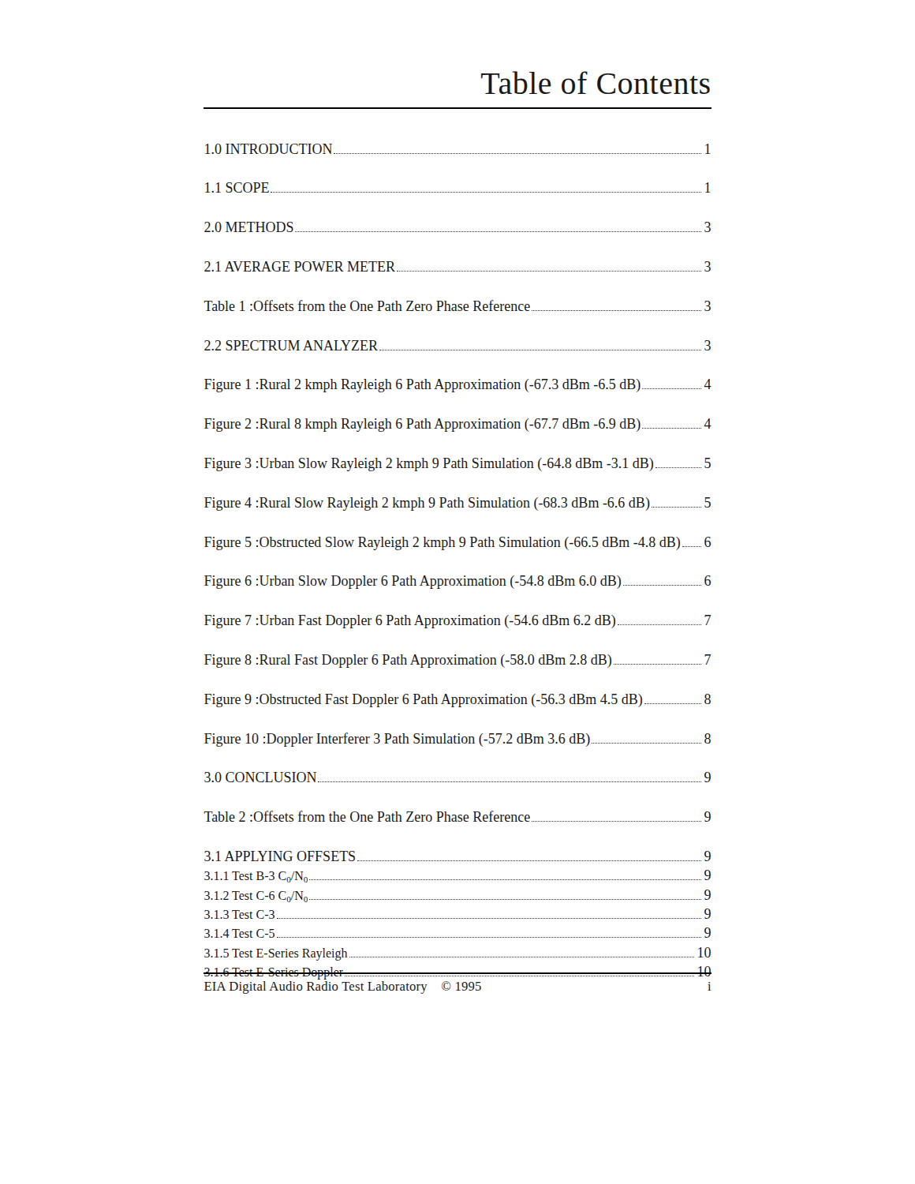Table of Contents
1.0 INTRODUCTION 1
1.1 SCOPE 1
2.0 METHODS 3
2.1 AVERAGE POWER METER 3
Table 1 :Offsets from the One Path Zero Phase Reference 3
2.2 SPECTRUM ANALYZER 3
Figure 1 :Rural 2 kmph Rayleigh 6 Path Approximation (-67.3 dBm -6.5 dB) 4
Figure 2 :Rural 8 kmph Rayleigh 6 Path Approximation (-67.7 dBm -6.9 dB) 4
Figure 3 :Urban Slow Rayleigh 2 kmph 9 Path Simulation (-64.8 dBm -3.1 dB) 5
Figure 4 :Rural Slow Rayleigh 2 kmph 9 Path Simulation (-68.3 dBm -6.6 dB) 5
Figure 5 :Obstructed Slow Rayleigh 2 kmph 9 Path Simulation (-66.5 dBm -4.8 dB) 6
Figure 6 :Urban Slow Doppler 6 Path Approximation (-54.8 dBm 6.0 dB) 6
Figure 7 :Urban Fast Doppler 6 Path Approximation (-54.6 dBm 6.2 dB) 7
Figure 8 :Rural Fast Doppler 6 Path Approximation (-58.0 dBm 2.8 dB) 7
Figure 9 :Obstructed Fast Doppler 6 Path Approximation (-56.3 dBm 4.5 dB) 8
Figure 10 :Doppler Interferer 3 Path Simulation (-57.2 dBm 3.6 dB) 8
3.0 CONCLUSION 9
Table 2 :Offsets from the One Path Zero Phase Reference 9
3.1 APPLYING OFFSETS 9
3.1.1 Test B-3 C0/N0 9
3.1.2 Test C-6 C0/N0 9
3.1.3 Test C-3 9
3.1.4 Test C-5 9
3.1.5 Test E-Series Rayleigh 10
3.1.6 Test E-Series Doppler 10
EIA Digital Audio Radio Test Laboratory © 1995
i